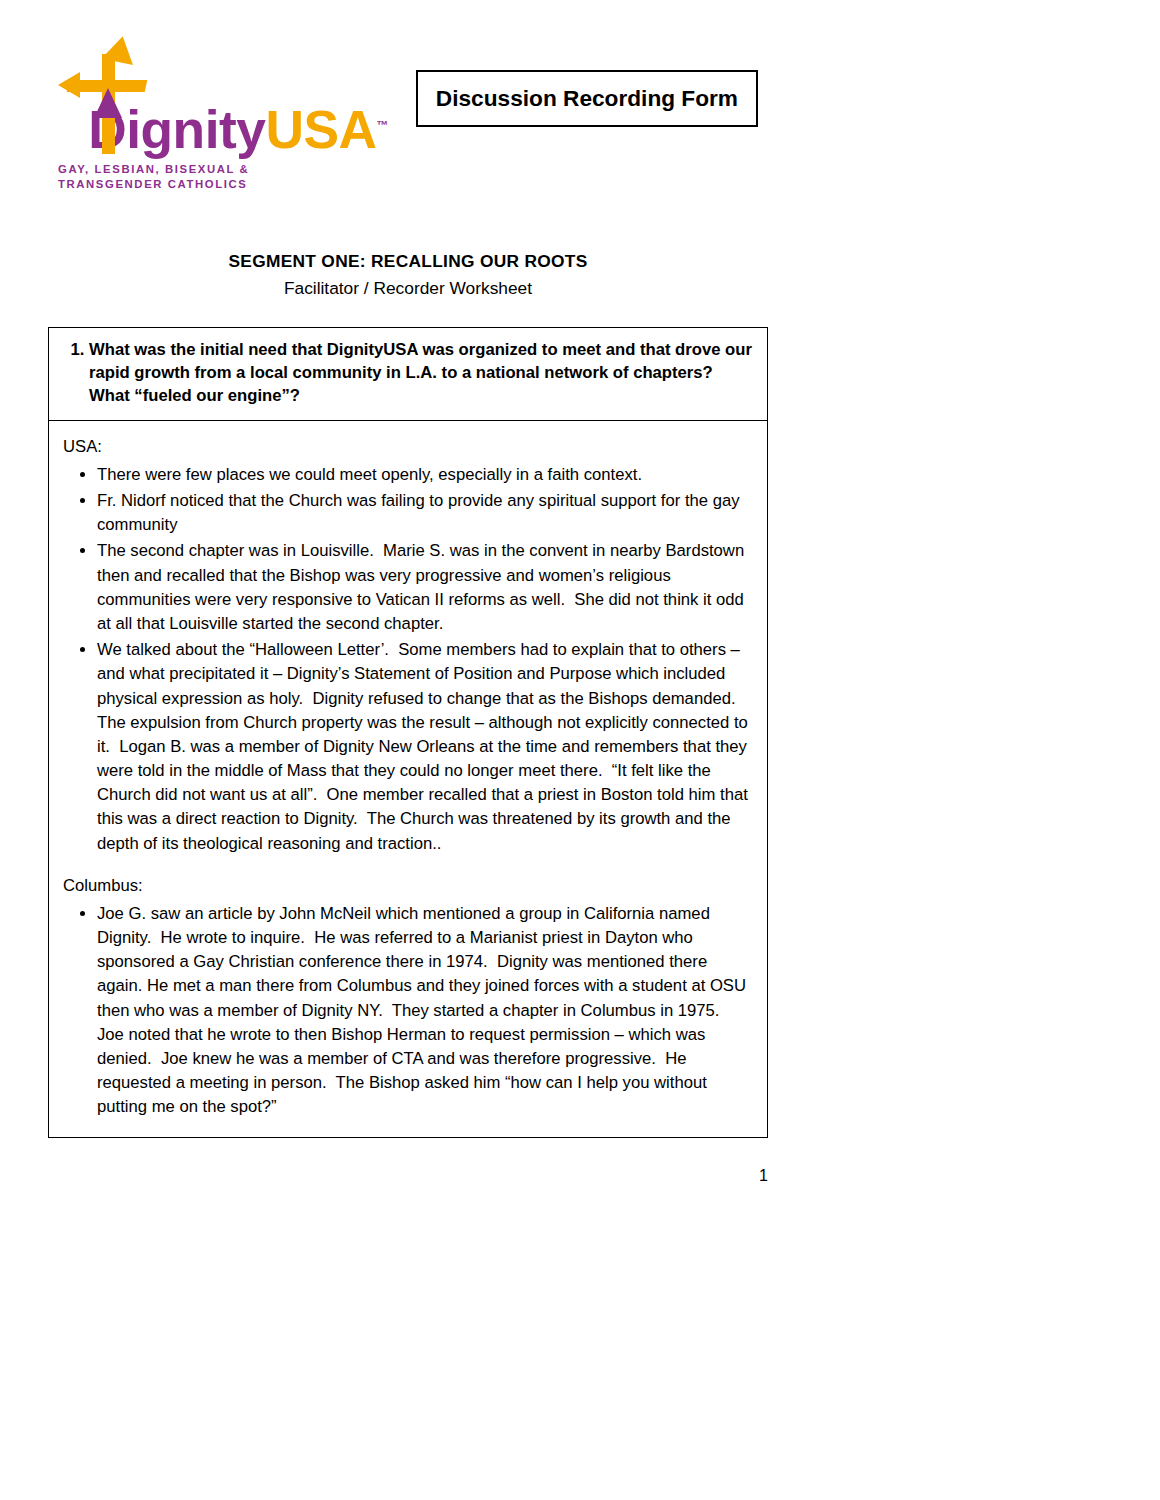Dignity USA™
Gay, Lesbian, Bisexual &
Transgender Catholics
Discussion Recording Form
SEGMENT ONE: RECALLING OUR ROOTS
Facilitator / Recorder Worksheet
What was the initial need that DignityUSA was organized to meet and that drove our rapid growth from a local community in L.A. to a national network of chapters? What “fueled our engine”?
USA:
There were few places we could meet openly, especially in a faith context.
Fr. Nidorf noticed that the Church was failing to provide any spiritual support for the gay community
The second chapter was in Louisville. Marie S. was in the convent in nearby Bardstown then and recalled that the Bishop was very progressive and women’s religious communities were very responsive to Vatican II reforms as well. She did not think it odd at all that Louisville started the second chapter.
We talked about the “Halloween Letter’. Some members had to explain that to others – and what precipitated it – Dignity’s Statement of Position and Purpose which included physical expression as holy. Dignity refused to change that as the Bishops demanded. The expulsion from Church property was the result – although not explicitly connected to it. Logan B. was a member of Dignity New Orleans at the time and remembers that they were told in the middle of Mass that they could no longer meet there. “It felt like the Church did not want us at all”. One member recalled that a priest in Boston told him that this was a direct reaction to Dignity. The Church was threatened by its growth and the depth of its theological reasoning and traction..
Columbus:
Joe G. saw an article by John McNeil which mentioned a group in California named Dignity. He wrote to inquire. He was referred to a Marianist priest in Dayton who sponsored a Gay Christian conference there in 1974. Dignity was mentioned there again. He met a man there from Columbus and they joined forces with a student at OSU then who was a member of Dignity NY. They started a chapter in Columbus in 1975. Joe noted that he wrote to then Bishop Herman to request permission – which was denied. Joe knew he was a member of CTA and was therefore progressive. He requested a meeting in person. The Bishop asked him “how can I help you without putting me on the spot?”
1